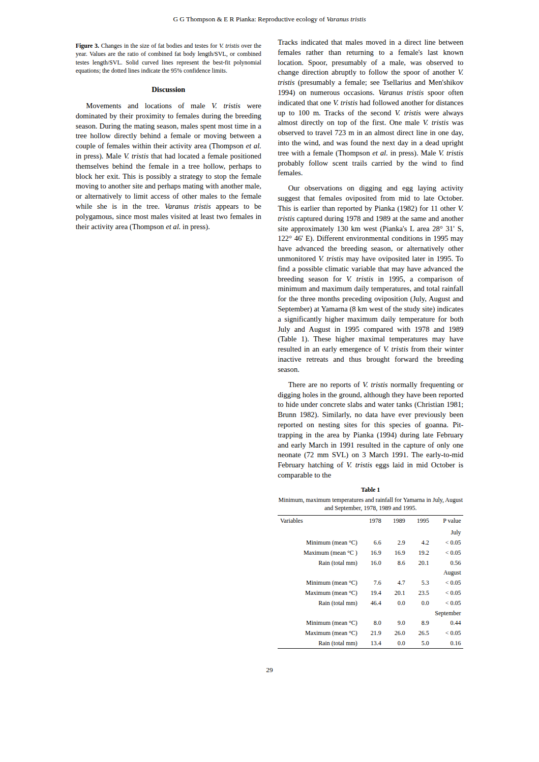G G Thompson & E R Pianka: Reproductive ecology of Varanus tristis
Figure 3. Changes in the size of fat bodies and testes for V. tristis over the year. Values are the ratio of combined fat body length/SVL, or combined testes length/SVL. Solid curved lines represent the best-fit polynomial equations; the dotted lines indicate the 95% confidence limits.
Discussion
Movements and locations of male V. tristis were dominated by their proximity to females during the breeding season. During the mating season, males spent most time in a tree hollow directly behind a female or moving between a couple of females within their activity area (Thompson et al. in press). Male V. tristis that had located a female positioned themselves behind the female in a tree hollow, perhaps to block her exit. This is possibly a strategy to stop the female moving to another site and perhaps mating with another male, or alternatively to limit access of other males to the female while she is in the tree. Varanus tristis appears to be polygamous, since most males visited at least two females in their activity area (Thompson et al. in press).
Tracks indicated that males moved in a direct line between females rather than returning to a female's last known location. Spoor, presumably of a male, was observed to change direction abruptly to follow the spoor of another V. tristis (presumably a female; see Tsellarius and Men'shikov 1994) on numerous occasions. Varanus tristis spoor often indicated that one V. tristis had followed another for distances up to 100 m. Tracks of the second V. tristis were always almost directly on top of the first. One male V. tristis was observed to travel 723 m in an almost direct line in one day, into the wind, and was found the next day in a dead upright tree with a female (Thompson et al. in press). Male V. tristis probably follow scent trails carried by the wind to find females.
Our observations on digging and egg laying activity suggest that females oviposited from mid to late October. This is earlier than reported by Pianka (1982) for 11 other V. tristis captured during 1978 and 1989 at the same and another site approximately 130 km west (Pianka's L area 28° 31' S, 122° 46' E). Different environmental conditions in 1995 may have advanced the breeding season, or alternatively other unmonitored V. tristis may have oviposited later in 1995. To find a possible climatic variable that may have advanced the breeding season for V. tristis in 1995, a comparison of minimum and maximum daily temperatures, and total rainfall for the three months preceding oviposition (July, August and September) at Yamarna (8 km west of the study site) indicates a significantly higher maximum daily temperature for both July and August in 1995 compared with 1978 and 1989 (Table 1). These higher maximal temperatures may have resulted in an early emergence of V. tristis from their winter inactive retreats and thus brought forward the breeding season.
There are no reports of V. tristis normally frequenting or digging holes in the ground, although they have been reported to hide under concrete slabs and water tanks (Christian 1981; Brunn 1982). Similarly, no data have ever previously been reported on nesting sites for this species of goanna. Pit-trapping in the area by Pianka (1994) during late February and early March in 1991 resulted in the capture of only one neonate (72 mm SVL) on 3 March 1991. The early-to-mid February hatching of V. tristis eggs laid in mid October is comparable to the
Table 1 Minimum, maximum temperatures and rainfall for Yamarna in July, August and September, 1978, 1989 and 1995.
| Variables | 1978 | 1989 | 1995 | P value |
| --- | --- | --- | --- | --- |
| July |
| Minimum (mean °C) | 6.6 | 2.9 | 4.2 | < 0.05 |
| Maximum (mean °C ) | 16.9 | 16.9 | 19.2 | < 0.05 |
| Rain (total mm) | 16.0 | 8.6 | 20.1 | 0.56 |
| August |
| Minimum (mean °C) | 7.6 | 4.7 | 5.3 | < 0.05 |
| Maximum (mean °C) | 19.4 | 20.1 | 23.5 | < 0.05 |
| Rain (total mm) | 46.4 | 0.0 | 0.0 | < 0.05 |
| September |
| Minimum (mean °C) | 8.0 | 9.0 | 8.9 | 0.44 |
| Maximum (mean °C) | 21.9 | 26.0 | 26.5 | < 0.05 |
| Rain (total mm) | 13.4 | 0.0 | 5.0 | 0.16 |
29